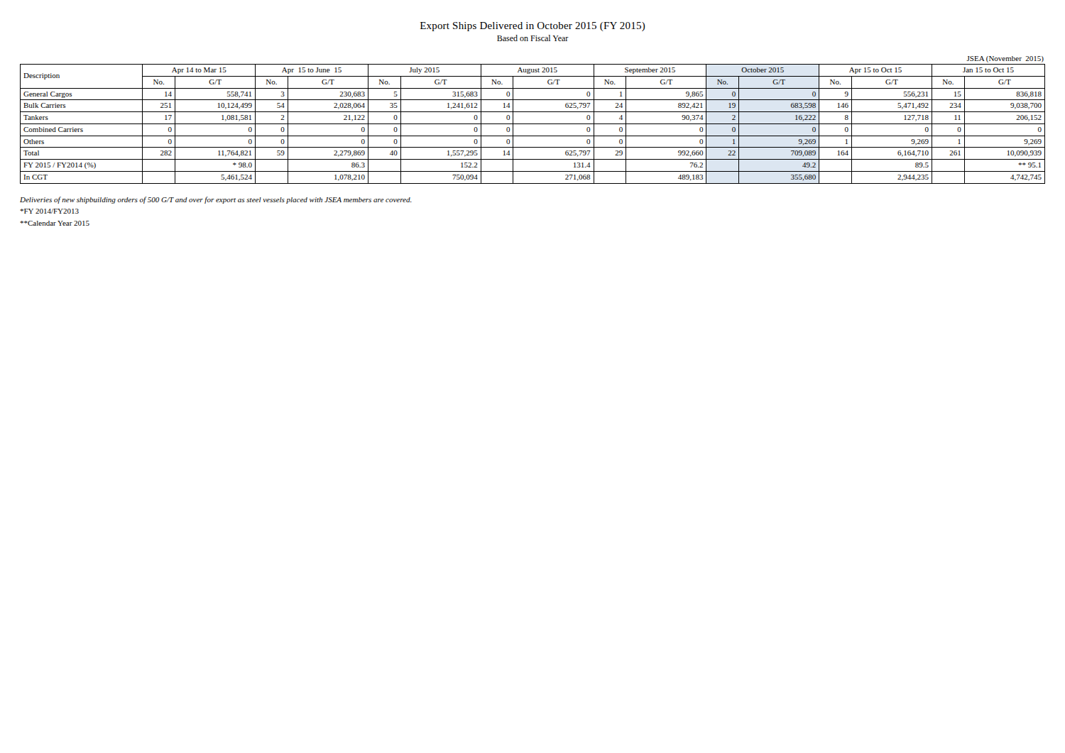Export Ships Delivered in October 2015 (FY 2015)
Based on Fiscal Year
JSEA (November 2015)
| Description | Apr 14 to Mar 15 | Apr 15 to June 15 | July 2015 | August 2015 | September 2015 | October 2015 | Apr 15 to Oct 15 | Jan 15 to Oct 15 |
| --- | --- | --- | --- | --- | --- | --- | --- | --- |
| No. | G/T | No. | G/T | No. | G/T | No. | G/T | No. | G/T | No. | G/T | No. | G/T | No. | G/T |
| General Cargos | 14 | 558,741 | 3 | 230,683 | 5 | 315,683 | 0 | 0 | 1 | 9,865 | 0 | 0 | 9 | 556,231 | 15 | 836,818 |
| Bulk Carriers | 251 | 10,124,499 | 54 | 2,028,064 | 35 | 1,241,612 | 14 | 625,797 | 24 | 892,421 | 19 | 683,598 | 146 | 5,471,492 | 234 | 9,038,700 |
| Tankers | 17 | 1,081,581 | 2 | 21,122 | 0 | 0 | 0 | 0 | 4 | 90,374 | 2 | 16,222 | 8 | 127,718 | 11 | 206,152 |
| Combined Carriers | 0 | 0 | 0 | 0 | 0 | 0 | 0 | 0 | 0 | 0 | 0 | 0 | 0 | 0 | 0 | 0 |
| Others | 0 | 0 | 0 | 0 | 0 | 0 | 0 | 0 | 0 | 0 | 1 | 9,269 | 1 | 9,269 | 1 | 9,269 |
| Total | 282 | 11,764,821 | 59 | 2,279,869 | 40 | 1,557,295 | 14 | 625,797 | 29 | 992,660 | 22 | 709,089 | 164 | 6,164,710 | 261 | 10,090,939 |
| FY 2015 / FY2014 (%) | | * 98.0 | | 86.3 | | 152.2 | | 131.4 | | 76.2 | | 49.2 | | 89.5 | | ** 95.1 |
| In CGT | | 5,461,524 | | 1,078,210 | | 750,094 | | 271,068 | | 489,183 | | 355,680 | | 2,944,235 | | 4,742,745 |
Deliveries of new shipbuilding orders of 500 G/T and over for export as steel vessels placed with JSEA members are covered.
*FY 2014/FY2013
**Calendar Year 2015